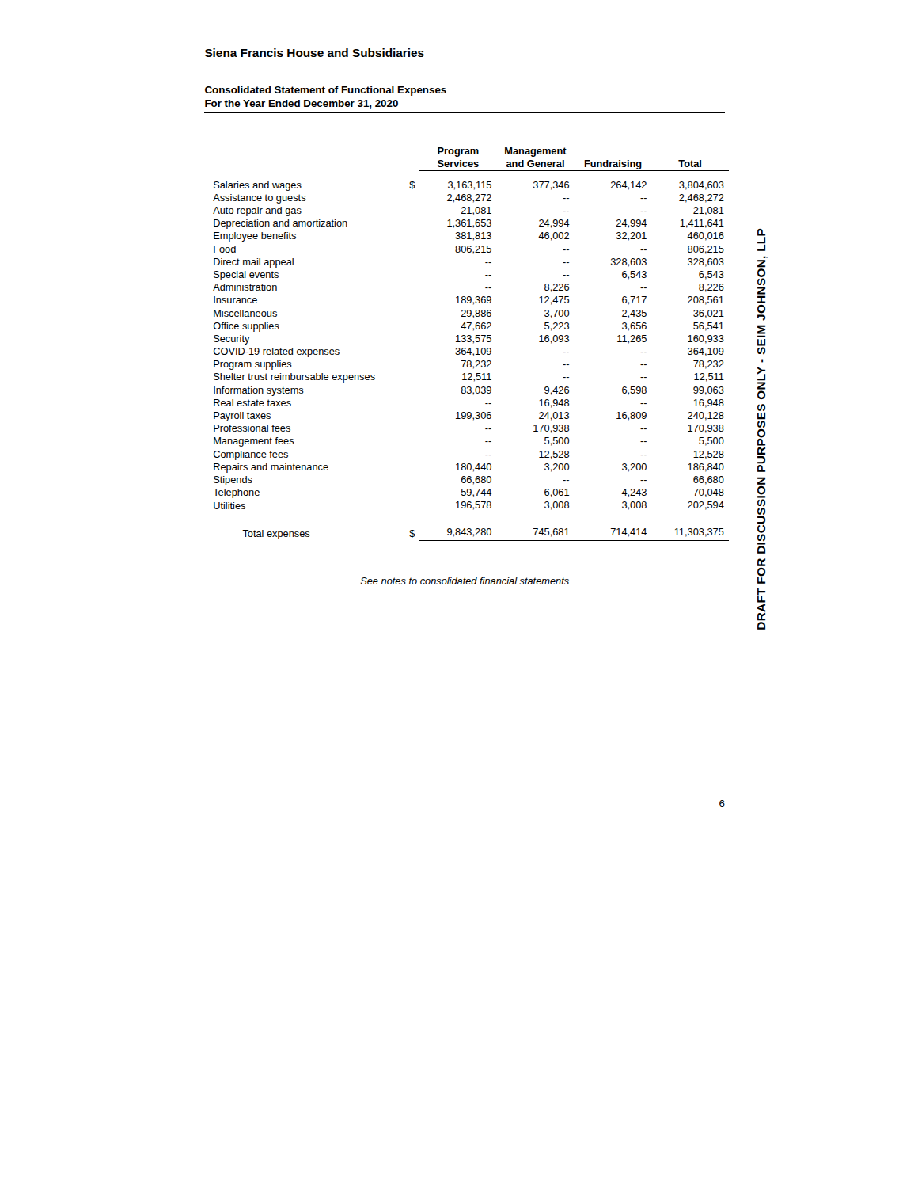DRAFT FOR DISCUSSION PURPOSES ONLY - SEIM JOHNSON, LLP
Siena Francis House and Subsidiaries
Consolidated Statement of Functional Expenses
For the Year Ended December 31, 2020
| | | Program | Management | | |
| --- | --- | --- | --- | --- | --- |
| | | Services | and General | Fundraising | Total |
| Salaries and wages | $ | 3,163,115 | 377,346 | 264,142 | 3,804,603 |
| Assistance to guests | | 2,468,272 | -- | -- | 2,468,272 |
| Auto repair and gas | | 21,081 | -- | -- | 21,081 |
| Depreciation and amortization | | 1,361,653 | 24,994 | 24,994 | 1,411,641 |
| Employee benefits | | 381,813 | 46,002 | 32,201 | 460,016 |
| Food | | 806,215 | -- | -- | 806,215 |
| Direct mail appeal | | -- | -- | 328,603 | 328,603 |
| Special events | | -- | -- | 6,543 | 6,543 |
| Administration | | -- | 8,226 | -- | 8,226 |
| Insurance | | 189,369 | 12,475 | 6,717 | 208,561 |
| Miscellaneous | | 29,886 | 3,700 | 2,435 | 36,021 |
| Office supplies | | 47,662 | 5,223 | 3,656 | 56,541 |
| Security | | 133,575 | 16,093 | 11,265 | 160,933 |
| COVID-19 related expenses | | 364,109 | -- | -- | 364,109 |
| Program supplies | | 78,232 | -- | -- | 78,232 |
| Shelter trust reimbursable expenses | | 12,511 | -- | -- | 12,511 |
| Information systems | | 83,039 | 9,426 | 6,598 | 99,063 |
| Real estate taxes | | -- | 16,948 | -- | 16,948 |
| Payroll taxes | | 199,306 | 24,013 | 16,809 | 240,128 |
| Professional fees | | -- | 170,938 | -- | 170,938 |
| Management fees | | -- | 5,500 | -- | 5,500 |
| Compliance fees | | -- | 12,528 | -- | 12,528 |
| Repairs and maintenance | | 180,440 | 3,200 | 3,200 | 186,840 |
| Stipends | | 66,680 | -- | -- | 66,680 |
| Telephone | | 59,744 | 6,061 | 4,243 | 70,048 |
| Utilities | | 196,578 | 3,008 | 3,008 | 202,594 |
| Total expenses | $ | 9,843,280 | 745,681 | 714,414 | 11,303,375 |
See notes to consolidated financial statements
6